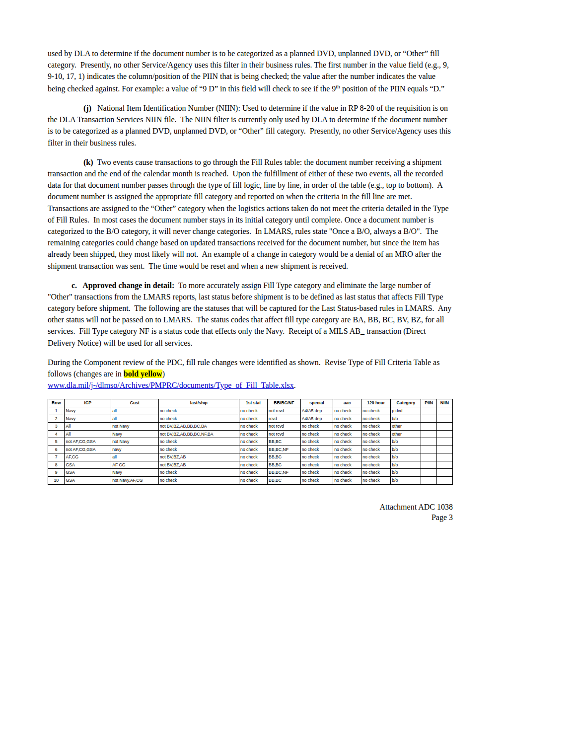used by DLA to determine if the document number is to be categorized as a planned DVD, unplanned DVD, or “Other” fill category. Presently, no other Service/Agency uses this filter in their business rules. The first number in the value field (e.g., 9, 9-10, 17, 1) indicates the column/position of the PIIN that is being checked; the value after the number indicates the value being checked against. For example: a value of “9 D” in this field will check to see if the 9th position of the PIIN equals “D.”
(j) National Item Identification Number (NIIN): Used to determine if the value in RP 8-20 of the requisition is on the DLA Transaction Services NIIN file. The NIIN filter is currently only used by DLA to determine if the document number is to be categorized as a planned DVD, unplanned DVD, or “Other” fill category. Presently, no other Service/Agency uses this filter in their business rules.
(k) Two events cause transactions to go through the Fill Rules table: the document number receiving a shipment transaction and the end of the calendar month is reached. Upon the fulfillment of either of these two events, all the recorded data for that document number passes through the type of fill logic, line by line, in order of the table (e.g., top to bottom). A document number is assigned the appropriate fill category and reported on when the criteria in the fill line are met. Transactions are assigned to the “Other” category when the logistics actions taken do not meet the criteria detailed in the Type of Fill Rules. In most cases the document number stays in its initial category until complete. Once a document number is categorized to the B/O category, it will never change categories. In LMARS, rules state "Once a B/O, always a B/O". The remaining categories could change based on updated transactions received for the document number, but since the item has already been shipped, they most likely will not. An example of a change in category would be a denial of an MRO after the shipment transaction was sent. The time would be reset and when a new shipment is received.
c. Approved change in detail: To more accurately assign Fill Type category and eliminate the large number of "Other" transactions from the LMARS reports, last status before shipment is to be defined as last status that affects Fill Type category before shipment. The following are the statuses that will be captured for the Last Status-based rules in LMARS. Any other status will not be passed on to LMARS. The status codes that affect fill type category are BA, BB, BC, BV, BZ, for all services. Fill Type category NF is a status code that effects only the Navy. Receipt of a MILS AB_ transaction (Direct Delivery Notice) will be used for all services.
During the Component review of the PDC, fill rule changes were identified as shown. Revise Type of Fill Criteria Table as follows (changes are in bold yellow)
www.dla.mil/j-/dlmso/Archives/PMPRC/documents/Type_of_Fill_Table.xlsx.
| Row | ICP | Cust | last/ship | 1st stat | BB/BC/NF | special | aac | 120 hour | Category | PIIN | NIIN |
| --- | --- | --- | --- | --- | --- | --- | --- | --- | --- | --- | --- |
| 1 | Navy | all | no check | no check | not rcvd | A4/A5 dep | no check | no check | p dvd | | |
| 2 | Navy | all | no check | no check | rcvd | A4/A5 dep | no check | no check | b/o | | |
| 3 | All | not Navy | not BV,BZ,AB,BB,BC,BA | no check | not rcvd | no check | no check | no check | other | | |
| 4 | All | Navy | not BV,BZ,AB,BB,BC,NF,BA | no check | not rcvd | no check | no check | no check | other | | |
| 5 | not AF,CG,GSA | not Navy | no check | no check | BB,BC | no check | no check | no check | b/o | | |
| 6 | not AF,CG,GSA | navy | no check | no check | BB,BC,NF | no check | no check | no check | b/o | | |
| 7 | AF,CG | all | not BV,BZ,AB | no check | BB,BC | no check | no check | no check | b/o | | |
| 8 | GSA | AF CG | not BV,BZ,AB | no check | BB,BC | no check | no check | no check | b/o | | |
| 9 | GSA | Navy | no check | no check | BB,BC,NF | no check | no check | no check | b/o | | |
| 10 | GSA | not Navy,AF,CG | no check | no check | BB,BC | no check | no check | no check | b/o | | |
Attachment ADC 1038
Page 3